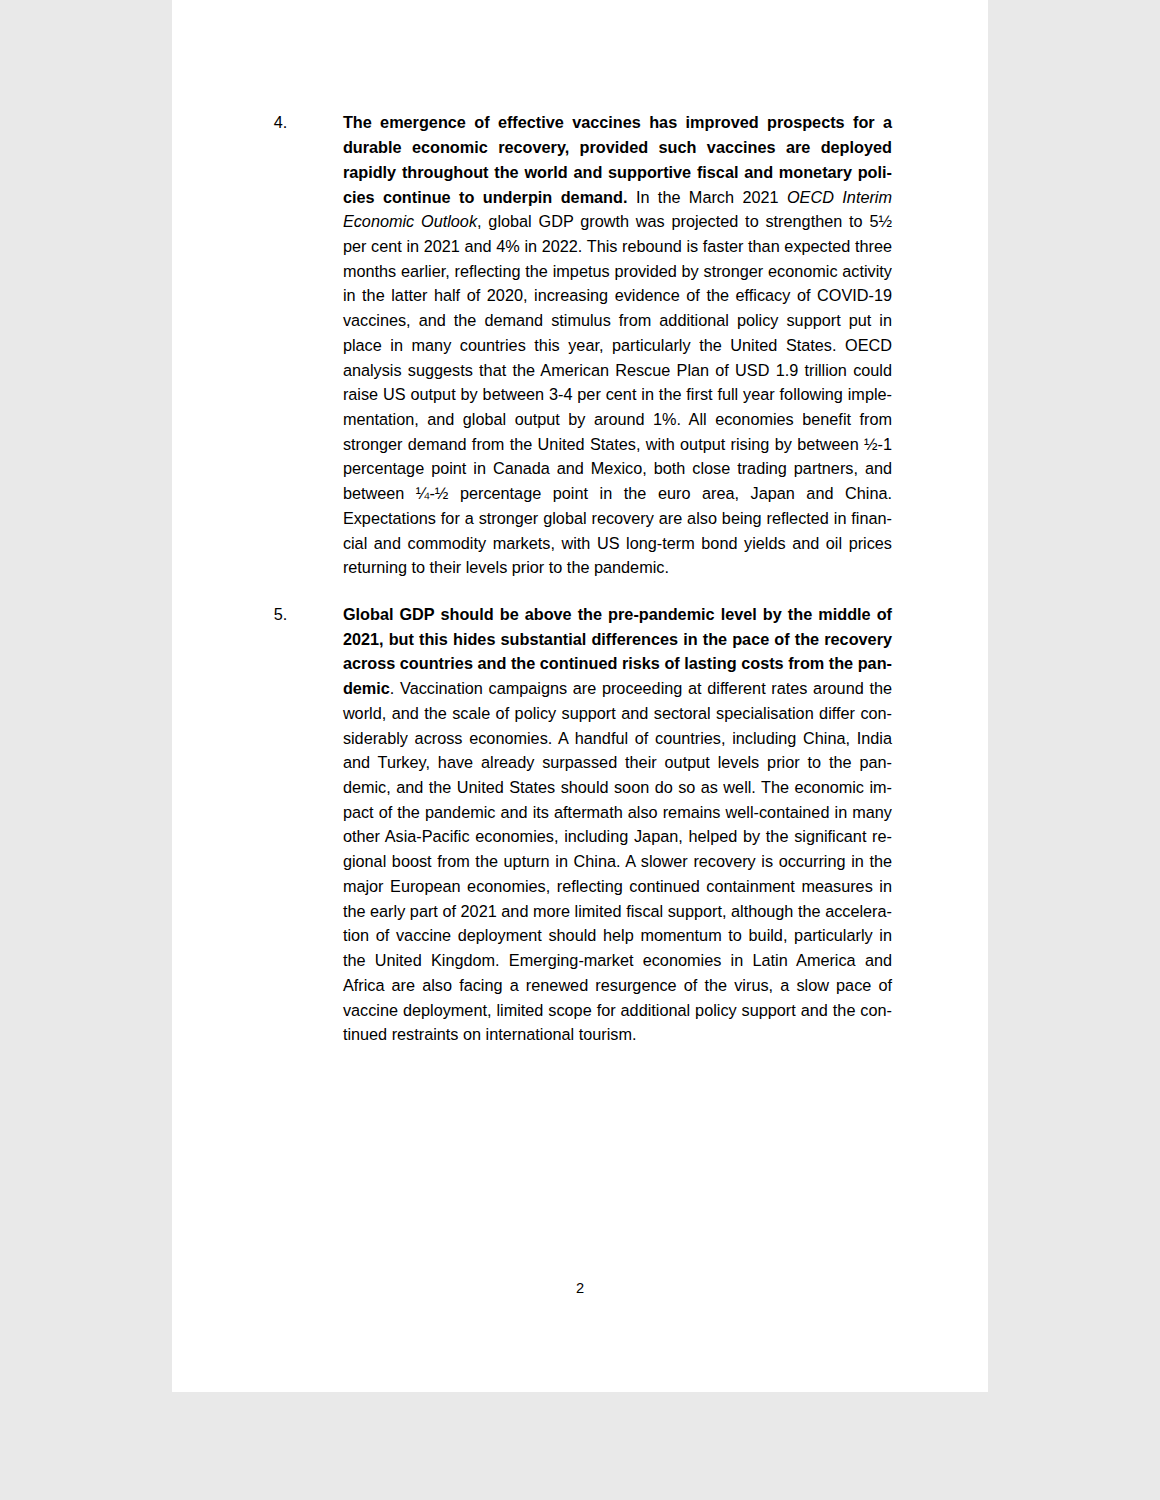The emergence of effective vaccines has improved prospects for a durable economic recovery, provided such vaccines are deployed rapidly throughout the world and supportive fiscal and monetary policies continue to underpin demand. In the March 2021 OECD Interim Economic Outlook, global GDP growth was projected to strengthen to 5½ per cent in 2021 and 4% in 2022. This rebound is faster than expected three months earlier, reflecting the impetus provided by stronger economic activity in the latter half of 2020, increasing evidence of the efficacy of COVID-19 vaccines, and the demand stimulus from additional policy support put in place in many countries this year, particularly the United States. OECD analysis suggests that the American Rescue Plan of USD 1.9 trillion could raise US output by between 3-4 per cent in the first full year following implementation, and global output by around 1%. All economies benefit from stronger demand from the United States, with output rising by between ½-1 percentage point in Canada and Mexico, both close trading partners, and between ¼-½ percentage point in the euro area, Japan and China. Expectations for a stronger global recovery are also being reflected in financial and commodity markets, with US long-term bond yields and oil prices returning to their levels prior to the pandemic.
Global GDP should be above the pre-pandemic level by the middle of 2021, but this hides substantial differences in the pace of the recovery across countries and the continued risks of lasting costs from the pandemic. Vaccination campaigns are proceeding at different rates around the world, and the scale of policy support and sectoral specialisation differ considerably across economies. A handful of countries, including China, India and Turkey, have already surpassed their output levels prior to the pandemic, and the United States should soon do so as well. The economic impact of the pandemic and its aftermath also remains well-contained in many other Asia-Pacific economies, including Japan, helped by the significant regional boost from the upturn in China. A slower recovery is occurring in the major European economies, reflecting continued containment measures in the early part of 2021 and more limited fiscal support, although the acceleration of vaccine deployment should help momentum to build, particularly in the United Kingdom. Emerging-market economies in Latin America and Africa are also facing a renewed resurgence of the virus, a slow pace of vaccine deployment, limited scope for additional policy support and the continued restraints on international tourism.
2